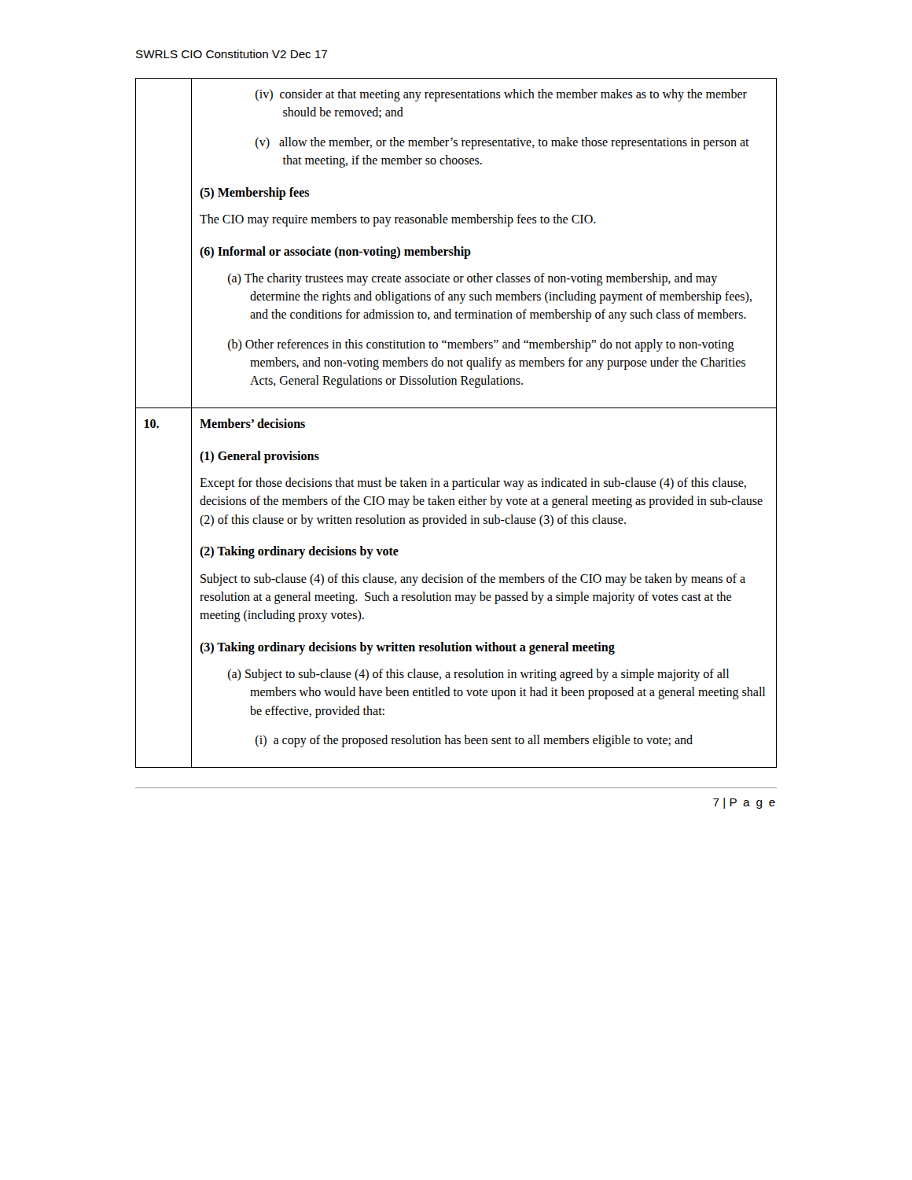SWRLS CIO Constitution V2 Dec 17
| | (iv) consider at that meeting any representations which the member makes as to why the member should be removed; and (v) allow the member, or the member’s representative, to make those representations in person at that meeting, if the member so chooses. (5) Membership fees The CIO may require members to pay reasonable membership fees to the CIO. (6) Informal or associate (non-voting) membership (a) The charity trustees may create associate or other classes of non-voting membership, and may determine the rights and obligations of any such members (including payment of membership fees), and the conditions for admission to, and termination of membership of any such class of members. (b) Other references in this constitution to “members” and “membership” do not apply to non-voting members, and non-voting members do not qualify as members for any purpose under the Charities Acts, General Regulations or Dissolution Regulations. |
| 10. | Members’ decisions (1) General provisions Except for those decisions that must be taken in a particular way as indicated in sub-clause (4) of this clause, decisions of the members of the CIO may be taken either by vote at a general meeting as provided in sub-clause (2) of this clause or by written resolution as provided in sub-clause (3) of this clause. (2) Taking ordinary decisions by vote Subject to sub-clause (4) of this clause, any decision of the members of the CIO may be taken by means of a resolution at a general meeting. Such a resolution may be passed by a simple majority of votes cast at the meeting (including proxy votes). (3) Taking ordinary decisions by written resolution without a general meeting (a) Subject to sub-clause (4) of this clause, a resolution in writing agreed by a simple majority of all members who would have been entitled to vote upon it had it been proposed at a general meeting shall be effective, provided that: (i) a copy of the proposed resolution has been sent to all members eligible to vote; and |
7 | P a g e